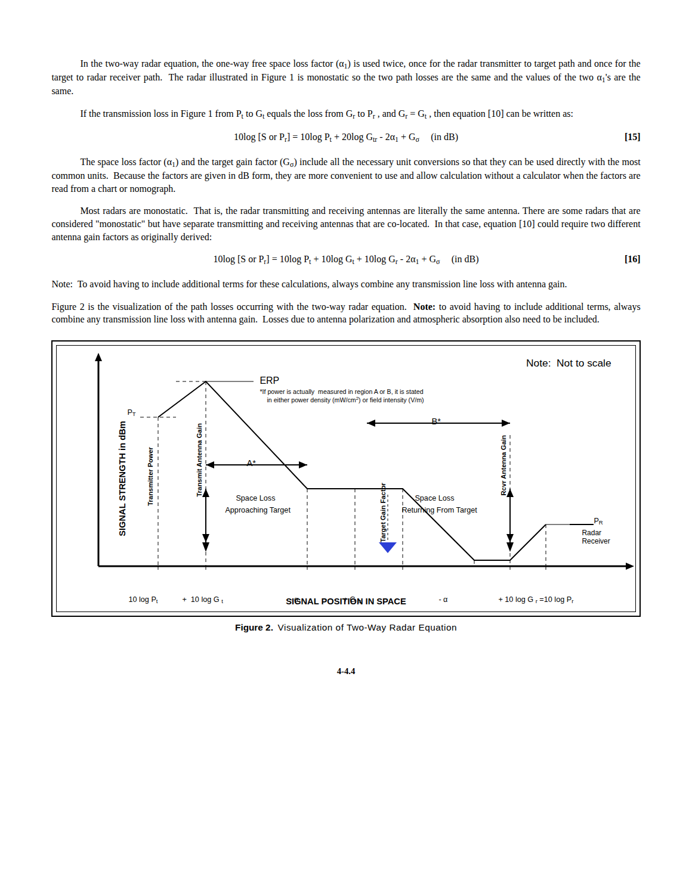In the two-way radar equation, the one-way free space loss factor (α1) is used twice, once for the radar transmitter to target path and once for the target to radar receiver path. The radar illustrated in Figure 1 is monostatic so the two path losses are the same and the values of the two α1's are the same.
If the transmission loss in Figure 1 from Pt to Gt equals the loss from Gr to Pr , and Gr = Gt , then equation [10] can be written as:
10log [S or Pr] = 10log Pt + 20log Gtr - 2α1 + Gσ(in dB) [15]
The space loss factor (α1) and the target gain factor (Gσ) include all the necessary unit conversions so that they can be used directly with the most common units. Because the factors are given in dB form, they are more convenient to use and allow calculation without a calculator when the factors are read from a chart or nomograph.
Most radars are monostatic. That is, the radar transmitting and receiving antennas are literally the same antenna. There are some radars that are considered "monostatic" but have separate transmitting and receiving antennas that are co-located. In that case, equation [10] could require two different antenna gain factors as originally derived:
10log [S or Pr] = 10log Pt + 10log Gt + 10log Gr - 2α1 + Gσ(in dB) [16]
Note: To avoid having to include additional terms for these calculations, always combine any transmission line loss with antenna gain.
Figure 2 is the visualization of the path losses occurring with the two-way radar equation. Note: to avoid having to include additional terms, always combine any transmission line loss with antenna gain. Losses due to antenna polarization and atmospheric absorption also need to be included.
SIGNAL STRENGTH in dBm
Note: Not to scale
ERP
*If power is actually measured in region A or B, it is stated
in either power density (mW/cm2) or field intensity (V/m)
PT
PR
Radar
Receiver
Transmitter Power
Transmit Antenna Gain
Target Gain Factor
Rcvr Antenna Gain
A*
B*
Space Loss
Approaching Target
Space Loss
Returning From Target
10 log Pt + 10 log G t - α + G σ - α + 10 log G r =10 log Pr
SIGNAL POSITION IN SPACE
Figure 2. Visualization of Two-Way Radar Equation
4-4.4